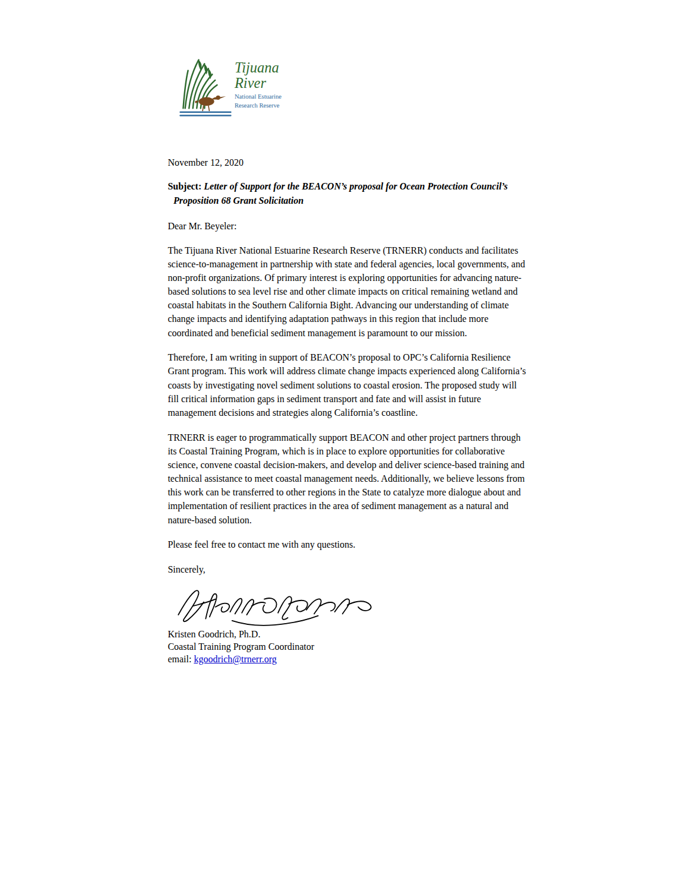Tijuana River National Estuarine Research Reserve
November 12, 2020
Subject: Letter of Support for the BEACON’s proposal for Ocean Protection Council’s Proposition 68 Grant Solicitation
Dear Mr. Beyeler:
The Tijuana River National Estuarine Research Reserve (TRNERR) conducts and facilitates science-to-management in partnership with state and federal agencies, local governments, and non-profit organizations. Of primary interest is exploring opportunities for advancing nature-based solutions to sea level rise and other climate impacts on critical remaining wetland and coastal habitats in the Southern California Bight. Advancing our understanding of climate change impacts and identifying adaptation pathways in this region that include more coordinated and beneficial sediment management is paramount to our mission.
Therefore, I am writing in support of BEACON’s proposal to OPC’s California Resilience Grant program. This work will address climate change impacts experienced along California’s coasts by investigating novel sediment solutions to coastal erosion. The proposed study will fill critical information gaps in sediment transport and fate and will assist in future management decisions and strategies along California’s coastline.
TRNERR is eager to programmatically support BEACON and other project partners through its Coastal Training Program, which is in place to explore opportunities for collaborative science, convene coastal decision-makers, and develop and deliver science-based training and technical assistance to meet coastal management needs. Additionally, we believe lessons from this work can be transferred to other regions in the State to catalyze more dialogue about and implementation of resilient practices in the area of sediment management as a natural and nature-based solution.
Please feel free to contact me with any questions.
Sincerely,
Kristen Goodrich, Ph.D.
Coastal Training Program Coordinator
email: kgoodrich@trnerr.org